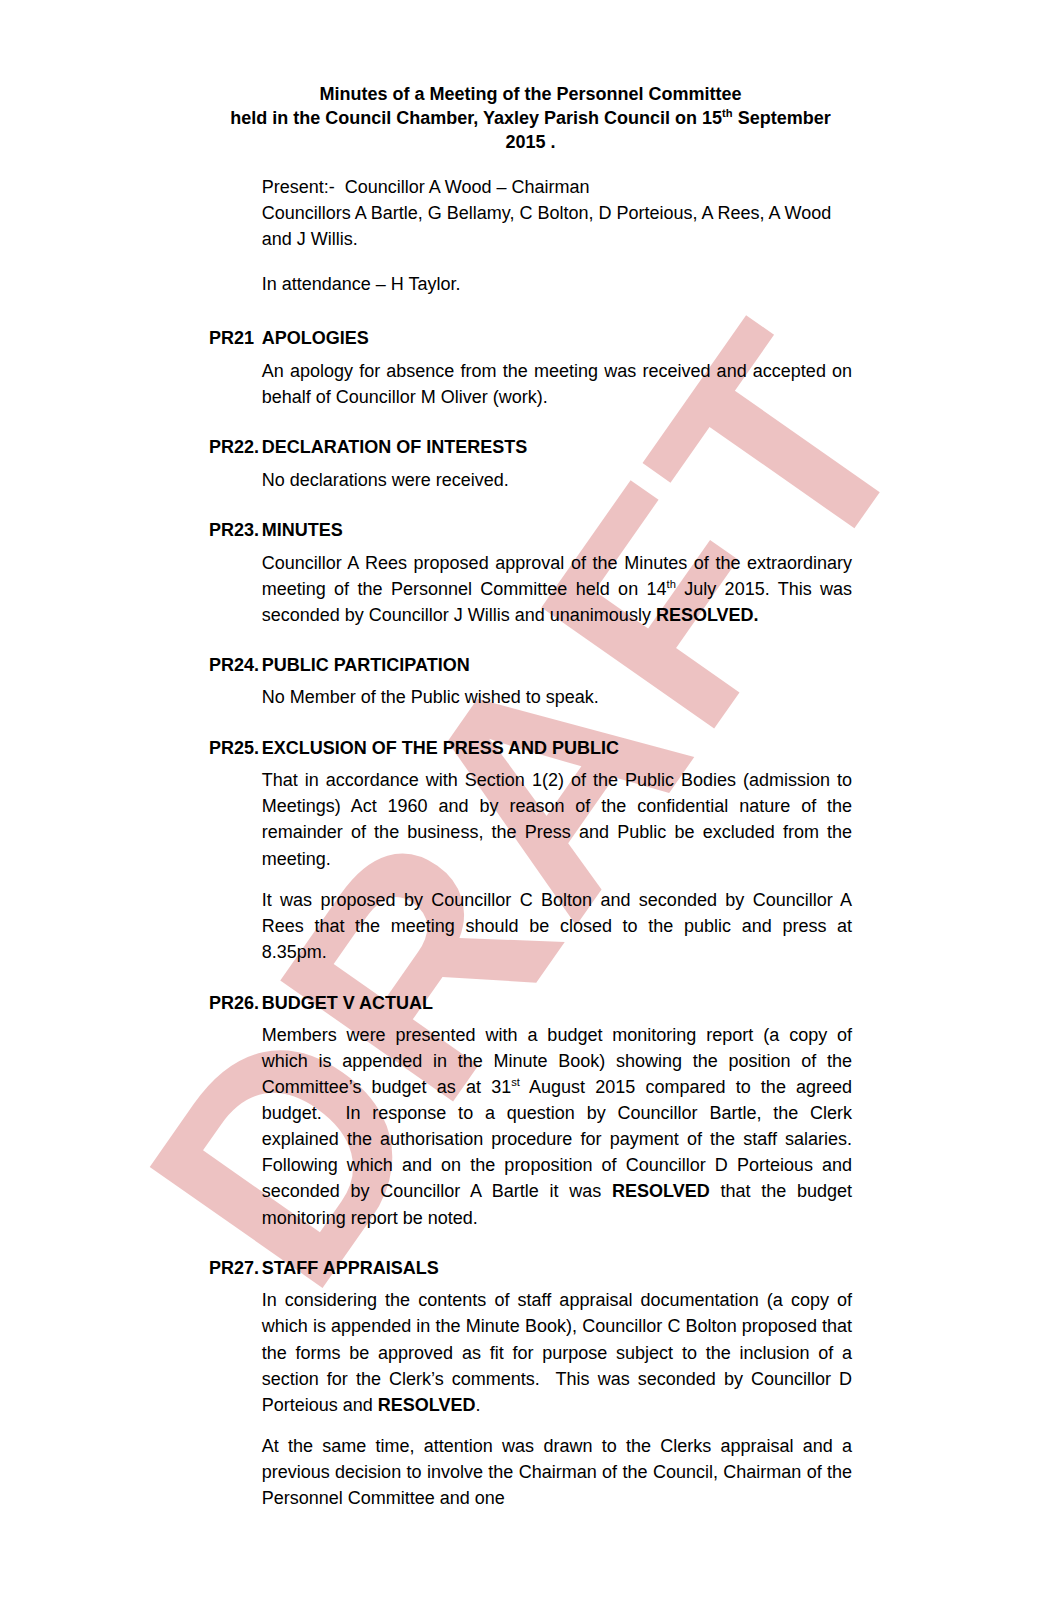DRAFT
Minutes of a Meeting of the Personnel Committee
held in the Council Chamber, Yaxley Parish Council on 15th September 2015 .
Present:- Councillor A Wood – Chairman
Councillors A Bartle, G Bellamy, C Bolton, D Porteious, A Rees, A Wood and J Willis.
In attendance – H Taylor.
PR21
Apologies
An apology for absence from the meeting was received and accepted on behalf of Councillor M Oliver (work).
PR22.
Declaration of Interests
No declarations were received.
PR23.
Minutes
Councillor A Rees proposed approval of the Minutes of the extraordinary meeting of the Personnel Committee held on 14th July 2015. This was seconded by Councillor J Willis and unanimously RESOLVED.
PR24.
Public Participation
No Member of the Public wished to speak.
PR25.
Exclusion of the Press and Public
That in accordance with Section 1(2) of the Public Bodies (admission to Meetings) Act 1960 and by reason of the confidential nature of the remainder of the business, the Press and Public be excluded from the meeting.
It was proposed by Councillor C Bolton and seconded by Councillor A Rees that the meeting should be closed to the public and press at 8.35pm.
PR26.
Budget v Actual
Members were presented with a budget monitoring report (a copy of which is appended in the Minute Book) showing the position of the Committee’s budget as at 31st August 2015 compared to the agreed budget. In response to a question by Councillor Bartle, the Clerk explained the authorisation procedure for payment of the staff salaries. Following which and on the proposition of Councillor D Porteious and seconded by Councillor A Bartle it was RESOLVED that the budget monitoring report be noted.
PR27.
Staff Appraisals
In considering the contents of staff appraisal documentation (a copy of which is appended in the Minute Book), Councillor C Bolton proposed that the forms be approved as fit for purpose subject to the inclusion of a section for the Clerk’s comments. This was seconded by Councillor D Porteious and RESOLVED.
At the same time, attention was drawn to the Clerks appraisal and a previous decision to involve the Chairman of the Council, Chairman of the Personnel Committee and one